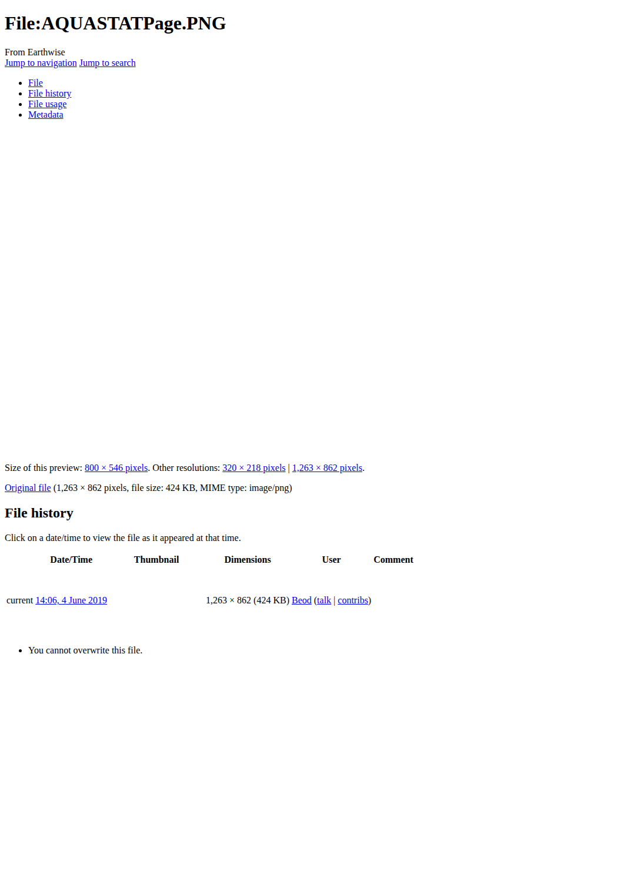File:AQUASTATPage.PNG
From Earthwise
Jump to navigation Jump to search
File
File history
File usage
Metadata
Size of this preview: 800 × 546 pixels. Other resolutions: 320 × 218 pixels | 1,263 × 862 pixels.
Original file (1,263 × 862 pixels, file size: 424 KB, MIME type: image/png)
File history
Click on a date/time to view the file as it appeared at that time.
| | Date/Time | Thumbnail | Dimensions | User | Comment |
| --- | --- | --- | --- | --- | --- |
| current | 14:06, 4 June 2019 | | 1,263 × 862 (424 KB) | Beod ( talk / contribs ) | |
You cannot overwrite this file.